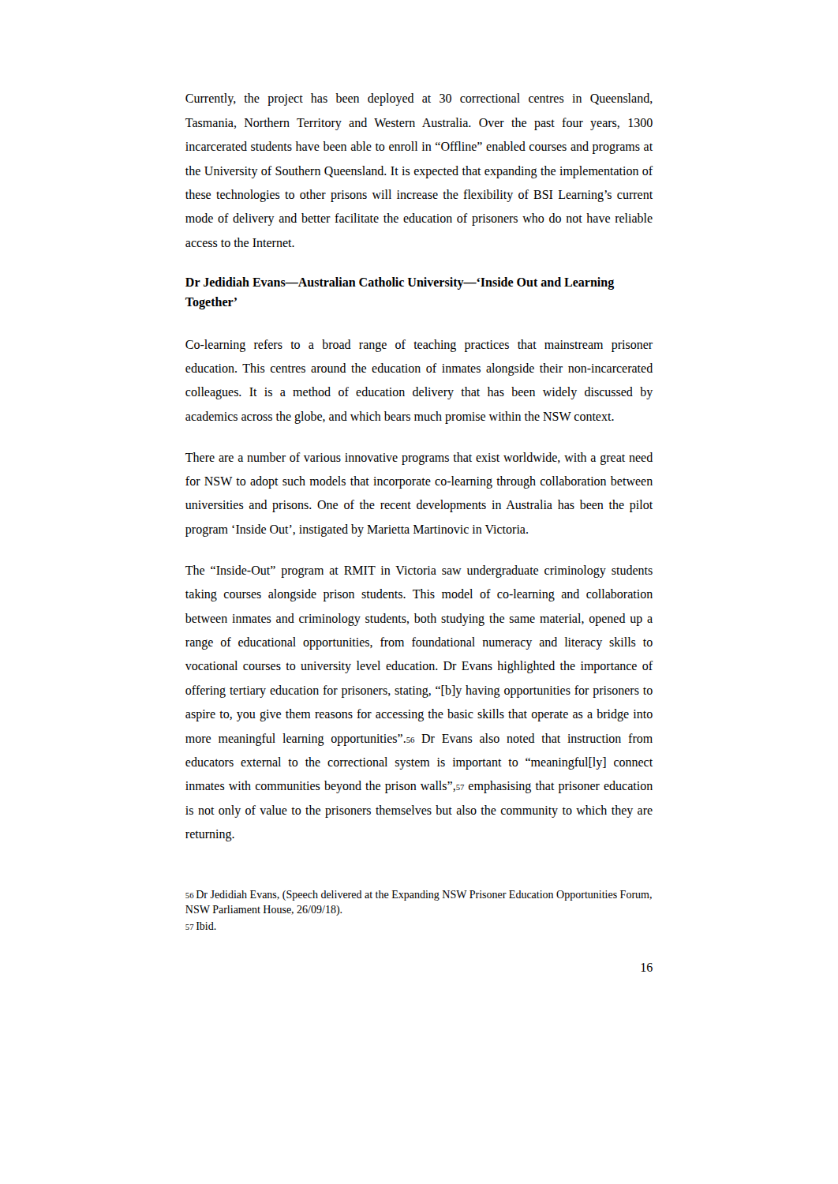Currently, the project has been deployed at 30 correctional centres in Queensland, Tasmania, Northern Territory and Western Australia. Over the past four years, 1300 incarcerated students have been able to enroll in “Offline” enabled courses and programs at the University of Southern Queensland. It is expected that expanding the implementation of these technologies to other prisons will increase the flexibility of BSI Learning’s current mode of delivery and better facilitate the education of prisoners who do not have reliable access to the Internet.
Dr Jedidiah Evans—Australian Catholic University—‘Inside Out and Learning Together’
Co-learning refers to a broad range of teaching practices that mainstream prisoner education. This centres around the education of inmates alongside their non-incarcerated colleagues. It is a method of education delivery that has been widely discussed by academics across the globe, and which bears much promise within the NSW context.
There are a number of various innovative programs that exist worldwide, with a great need for NSW to adopt such models that incorporate co-learning through collaboration between universities and prisons. One of the recent developments in Australia has been the pilot program ‘Inside Out’, instigated by Marietta Martinovic in Victoria.
The “Inside-Out” program at RMIT in Victoria saw undergraduate criminology students taking courses alongside prison students. This model of co-learning and collaboration between inmates and criminology students, both studying the same material, opened up a range of educational opportunities, from foundational numeracy and literacy skills to vocational courses to university level education. Dr Evans highlighted the importance of offering tertiary education for prisoners, stating, “[b]y having opportunities for prisoners to aspire to, you give them reasons for accessing the basic skills that operate as a bridge into more meaningful learning opportunities”.56 Dr Evans also noted that instruction from educators external to the correctional system is important to “meaningful[ly] connect inmates with communities beyond the prison walls”,57 emphasising that prisoner education is not only of value to the prisoners themselves but also the community to which they are returning.
56 Dr Jedidiah Evans, (Speech delivered at the Expanding NSW Prisoner Education Opportunities Forum, NSW Parliament House, 26/09/18).
57 Ibid.
16